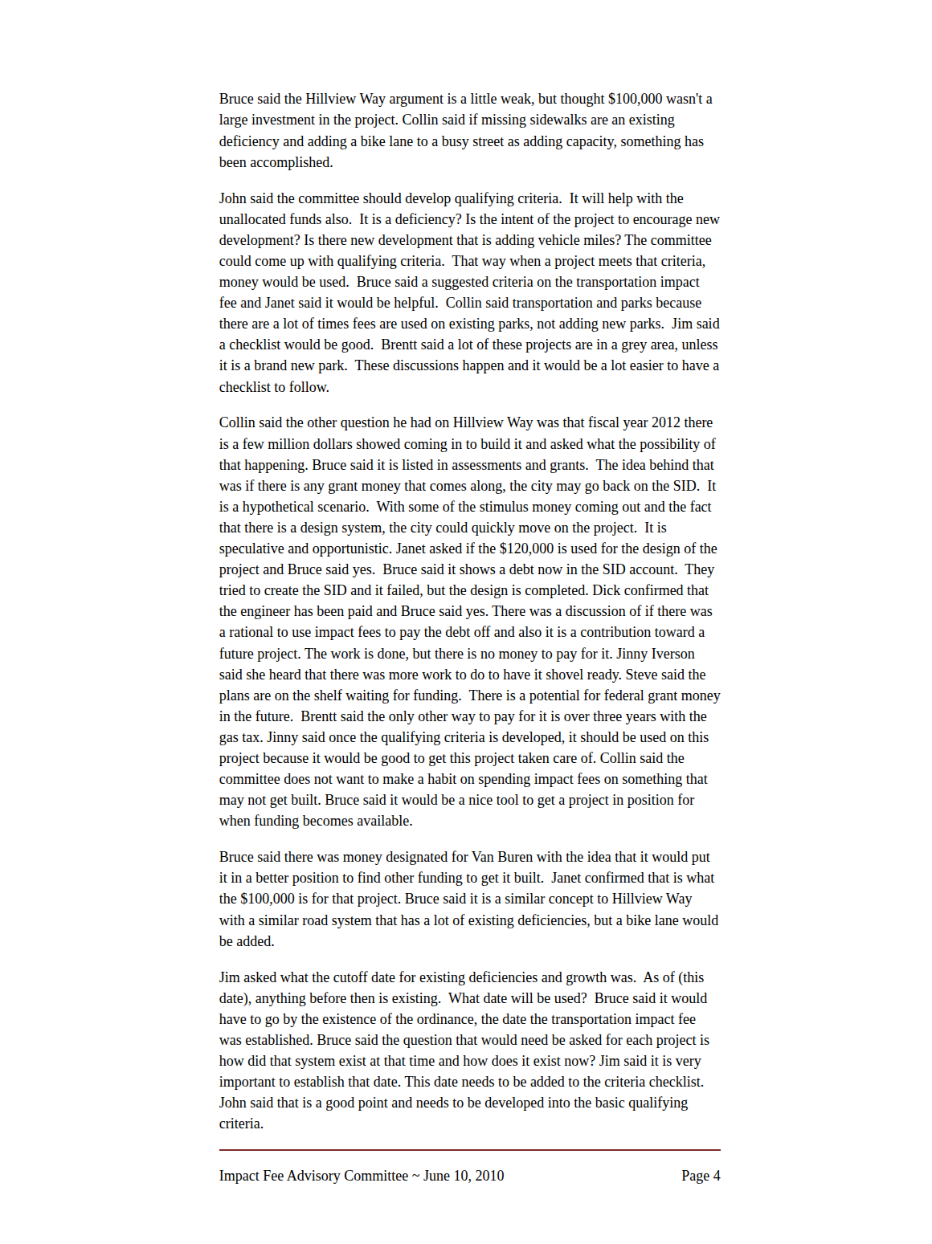Bruce said the Hillview Way argument is a little weak, but thought $100,000 wasn't a large investment in the project. Collin said if missing sidewalks are an existing deficiency and adding a bike lane to a busy street as adding capacity, something has been accomplished.
John said the committee should develop qualifying criteria. It will help with the unallocated funds also. It is a deficiency? Is the intent of the project to encourage new development? Is there new development that is adding vehicle miles? The committee could come up with qualifying criteria. That way when a project meets that criteria, money would be used. Bruce said a suggested criteria on the transportation impact fee and Janet said it would be helpful. Collin said transportation and parks because there are a lot of times fees are used on existing parks, not adding new parks. Jim said a checklist would be good. Brentt said a lot of these projects are in a grey area, unless it is a brand new park. These discussions happen and it would be a lot easier to have a checklist to follow.
Collin said the other question he had on Hillview Way was that fiscal year 2012 there is a few million dollars showed coming in to build it and asked what the possibility of that happening. Bruce said it is listed in assessments and grants. The idea behind that was if there is any grant money that comes along, the city may go back on the SID. It is a hypothetical scenario. With some of the stimulus money coming out and the fact that there is a design system, the city could quickly move on the project. It is speculative and opportunistic. Janet asked if the $120,000 is used for the design of the project and Bruce said yes. Bruce said it shows a debt now in the SID account. They tried to create the SID and it failed, but the design is completed. Dick confirmed that the engineer has been paid and Bruce said yes. There was a discussion of if there was a rational to use impact fees to pay the debt off and also it is a contribution toward a future project. The work is done, but there is no money to pay for it. Jinny Iverson said she heard that there was more work to do to have it shovel ready. Steve said the plans are on the shelf waiting for funding. There is a potential for federal grant money in the future. Brentt said the only other way to pay for it is over three years with the gas tax. Jinny said once the qualifying criteria is developed, it should be used on this project because it would be good to get this project taken care of. Collin said the committee does not want to make a habit on spending impact fees on something that may not get built. Bruce said it would be a nice tool to get a project in position for when funding becomes available.
Bruce said there was money designated for Van Buren with the idea that it would put it in a better position to find other funding to get it built. Janet confirmed that is what the $100,000 is for that project. Bruce said it is a similar concept to Hillview Way with a similar road system that has a lot of existing deficiencies, but a bike lane would be added.
Jim asked what the cutoff date for existing deficiencies and growth was. As of (this date), anything before then is existing. What date will be used? Bruce said it would have to go by the existence of the ordinance, the date the transportation impact fee was established. Bruce said the question that would need be asked for each project is how did that system exist at that time and how does it exist now? Jim said it is very important to establish that date. This date needs to be added to the criteria checklist. John said that is a good point and needs to be developed into the basic qualifying criteria.
Impact Fee Advisory Committee ~ June 10, 2010
Page 4